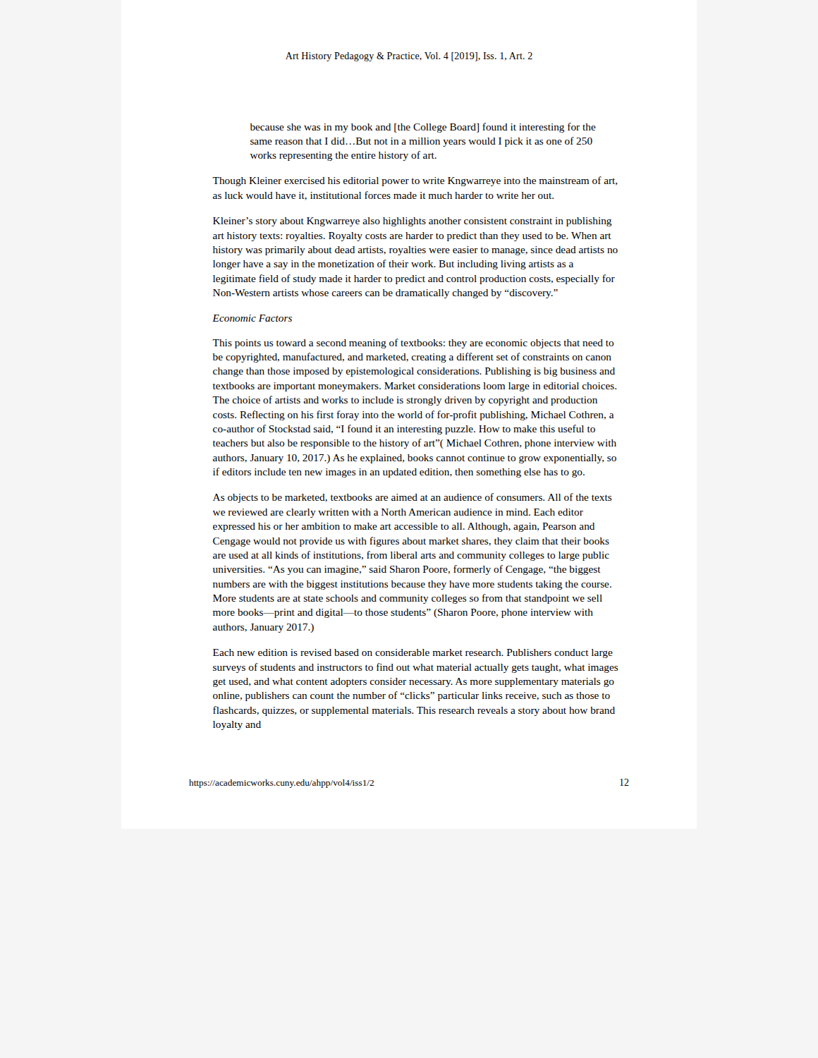Art History Pedagogy & Practice, Vol. 4 [2019], Iss. 1, Art. 2
because she was in my book and [the College Board] found it interesting for the same reason that I did…But not in a million years would I pick it as one of 250 works representing the entire history of art.
Though Kleiner exercised his editorial power to write Kngwarreye into the mainstream of art, as luck would have it, institutional forces made it much harder to write her out.
Kleiner’s story about Kngwarreye also highlights another consistent constraint in publishing art history texts: royalties. Royalty costs are harder to predict than they used to be. When art history was primarily about dead artists, royalties were easier to manage, since dead artists no longer have a say in the monetization of their work. But including living artists as a legitimate field of study made it harder to predict and control production costs, especially for Non-Western artists whose careers can be dramatically changed by “discovery.”
Economic Factors
This points us toward a second meaning of textbooks: they are economic objects that need to be copyrighted, manufactured, and marketed, creating a different set of constraints on canon change than those imposed by epistemological considerations. Publishing is big business and textbooks are important moneymakers. Market considerations loom large in editorial choices. The choice of artists and works to include is strongly driven by copyright and production costs. Reflecting on his first foray into the world of for-profit publishing, Michael Cothren, a co-author of Stockstad said, “I found it an interesting puzzle. How to make this useful to teachers but also be responsible to the history of art”( Michael Cothren, phone interview with authors, January 10, 2017.) As he explained, books cannot continue to grow exponentially, so if editors include ten new images in an updated edition, then something else has to go.
As objects to be marketed, textbooks are aimed at an audience of consumers. All of the texts we reviewed are clearly written with a North American audience in mind. Each editor expressed his or her ambition to make art accessible to all. Although, again, Pearson and Cengage would not provide us with figures about market shares, they claim that their books are used at all kinds of institutions, from liberal arts and community colleges to large public universities. “As you can imagine,” said Sharon Poore, formerly of Cengage, “the biggest numbers are with the biggest institutions because they have more students taking the course. More students are at state schools and community colleges so from that standpoint we sell more books—print and digital—to those students” (Sharon Poore, phone interview with authors, January 2017.)
Each new edition is revised based on considerable market research. Publishers conduct large surveys of students and instructors to find out what material actually gets taught, what images get used, and what content adopters consider necessary. As more supplementary materials go online, publishers can count the number of “clicks” particular links receive, such as those to flashcards, quizzes, or supplemental materials. This research reveals a story about how brand loyalty and
https://academicworks.cuny.edu/ahpp/vol4/iss1/2 12